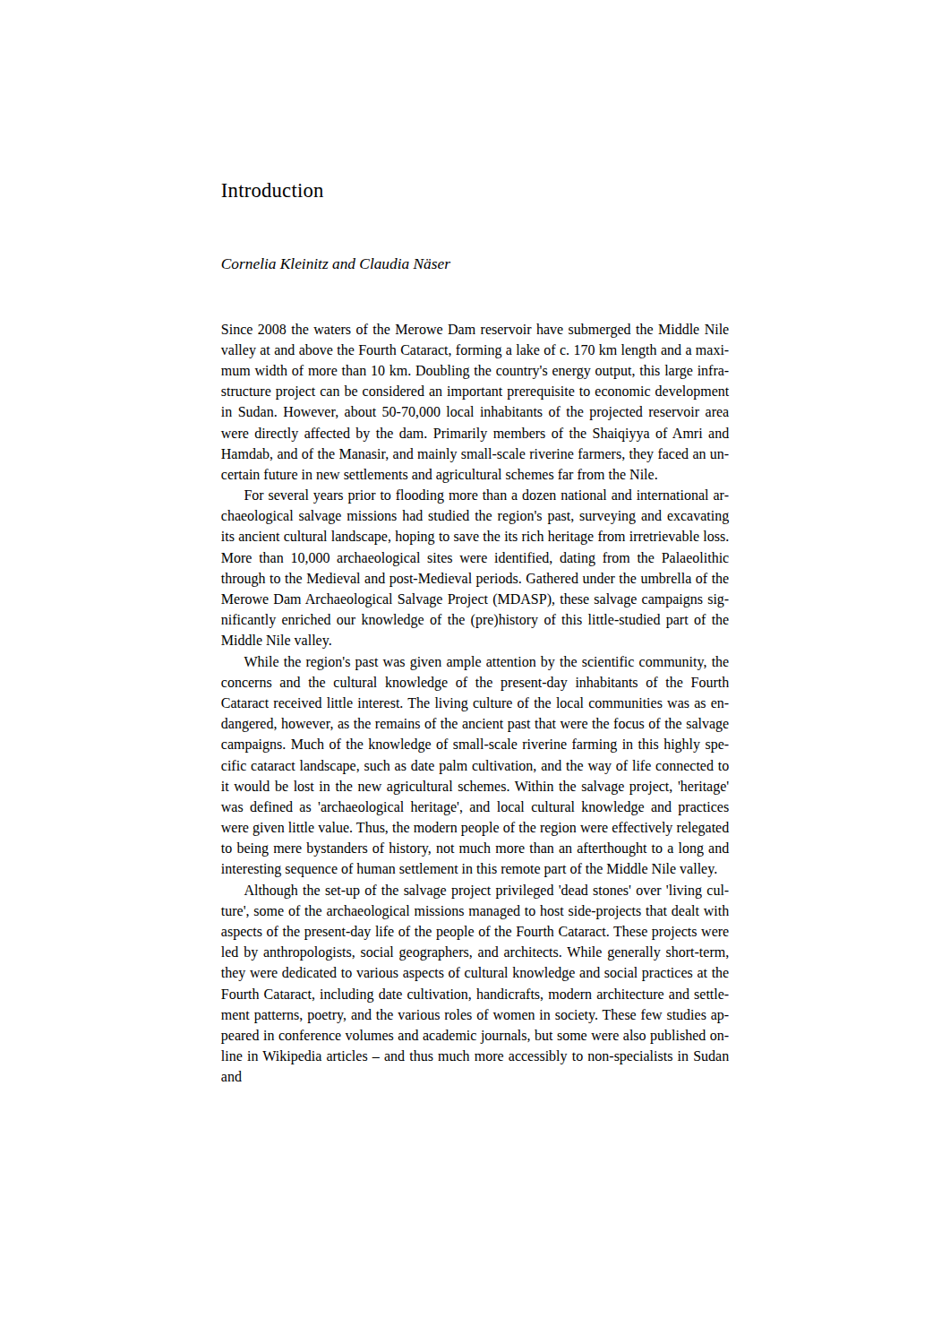Introduction
Cornelia Kleinitz and Claudia Näser
Since 2008 the waters of the Merowe Dam reservoir have submerged the Middle Nile valley at and above the Fourth Cataract, forming a lake of c. 170 km length and a maximum width of more than 10 km. Doubling the country's energy output, this large infrastructure project can be considered an important prerequisite to economic development in Sudan. However, about 50-70,000 local inhabitants of the projected reservoir area were directly affected by the dam. Primarily members of the Shaiqiyya of Amri and Hamdab, and of the Manasir, and mainly small-scale riverine farmers, they faced an uncertain future in new settlements and agricultural schemes far from the Nile.
For several years prior to flooding more than a dozen national and international archaeological salvage missions had studied the region's past, surveying and excavating its ancient cultural landscape, hoping to save the its rich heritage from irretrievable loss. More than 10,000 archaeological sites were identified, dating from the Palaeolithic through to the Medieval and post-Medieval periods. Gathered under the umbrella of the Merowe Dam Archaeological Salvage Project (MDASP), these salvage campaigns significantly enriched our knowledge of the (pre)history of this little-studied part of the Middle Nile valley.
While the region's past was given ample attention by the scientific community, the concerns and the cultural knowledge of the present-day inhabitants of the Fourth Cataract received little interest. The living culture of the local communities was as endangered, however, as the remains of the ancient past that were the focus of the salvage campaigns. Much of the knowledge of small-scale riverine farming in this highly specific cataract landscape, such as date palm cultivation, and the way of life connected to it would be lost in the new agricultural schemes. Within the salvage project, 'heritage' was defined as 'archaeological heritage', and local cultural knowledge and practices were given little value. Thus, the modern people of the region were effectively relegated to being mere bystanders of history, not much more than an afterthought to a long and interesting sequence of human settlement in this remote part of the Middle Nile valley.
Although the set-up of the salvage project privileged 'dead stones' over 'living culture', some of the archaeological missions managed to host side-projects that dealt with aspects of the present-day life of the people of the Fourth Cataract. These projects were led by anthropologists, social geographers, and architects. While generally short-term, they were dedicated to various aspects of cultural knowledge and social practices at the Fourth Cataract, including date cultivation, handicrafts, modern architecture and settlement patterns, poetry, and the various roles of women in society. These few studies appeared in conference volumes and academic journals, but some were also published online in Wikipedia articles – and thus much more accessibly to non-specialists in Sudan and